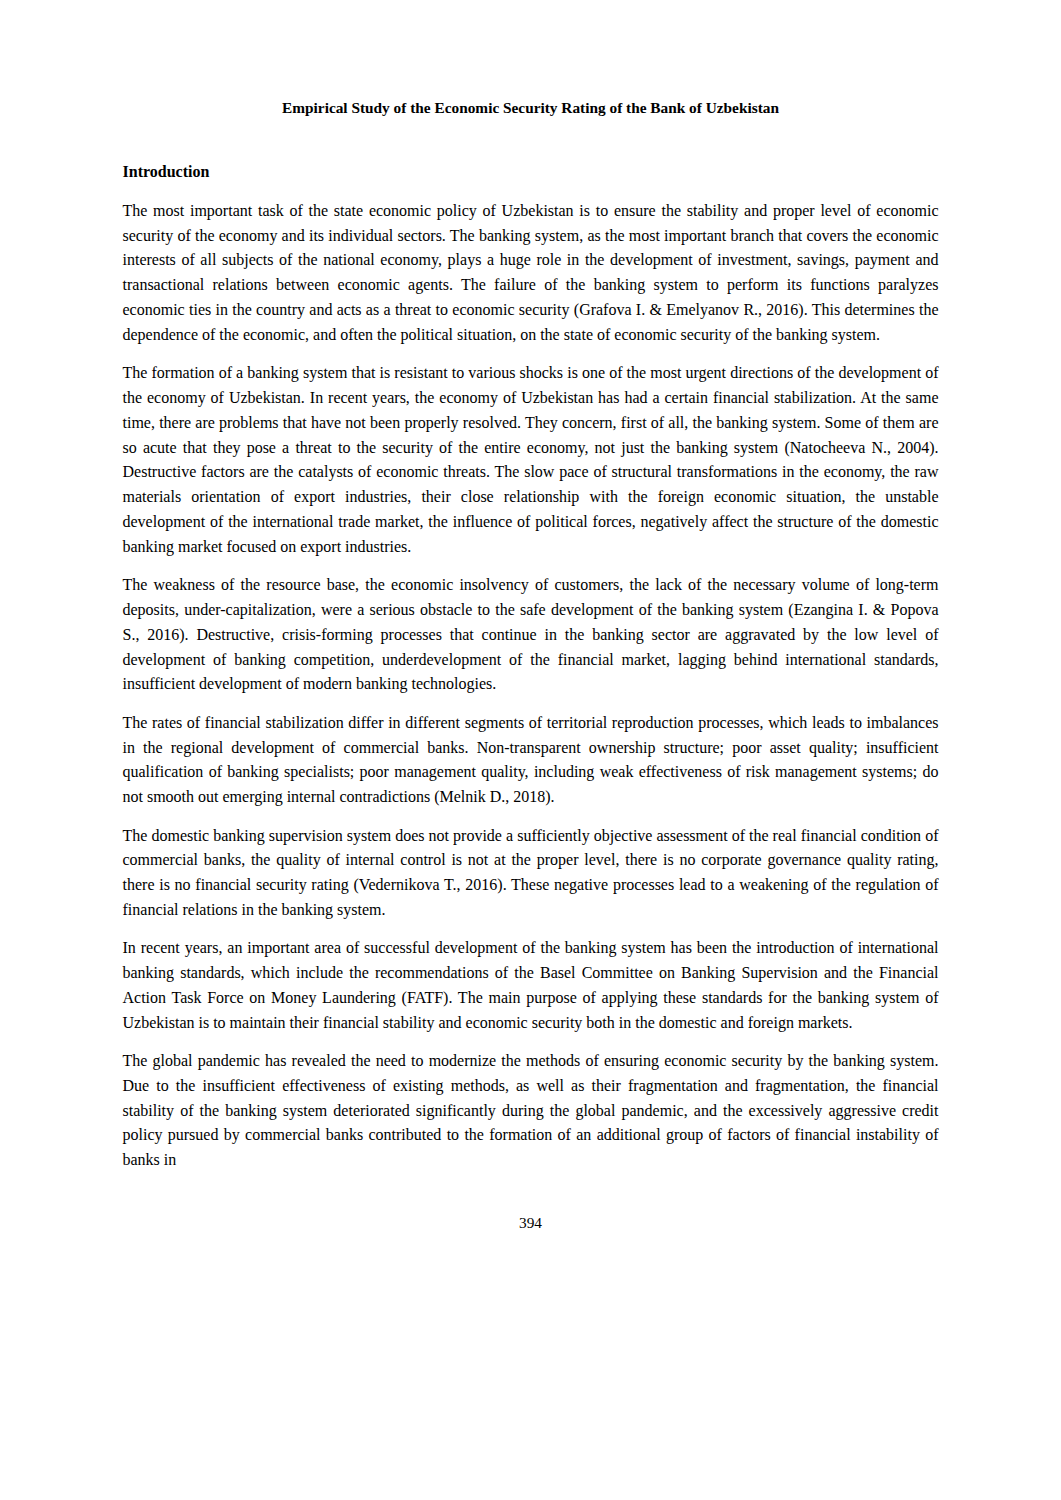Empirical Study of the Economic Security Rating of the Bank of Uzbekistan
Introduction
The most important task of the state economic policy of Uzbekistan is to ensure the stability and proper level of economic security of the economy and its individual sectors. The banking system, as the most important branch that covers the economic interests of all subjects of the national economy, plays a huge role in the development of investment, savings, payment and transactional relations between economic agents. The failure of the banking system to perform its functions paralyzes economic ties in the country and acts as a threat to economic security (Grafova I. & Emelyanov R., 2016). This determines the dependence of the economic, and often the political situation, on the state of economic security of the banking system.
The formation of a banking system that is resistant to various shocks is one of the most urgent directions of the development of the economy of Uzbekistan. In recent years, the economy of Uzbekistan has had a certain financial stabilization. At the same time, there are problems that have not been properly resolved. They concern, first of all, the banking system. Some of them are so acute that they pose a threat to the security of the entire economy, not just the banking system (Natocheeva N., 2004). Destructive factors are the catalysts of economic threats. The slow pace of structural transformations in the economy, the raw materials orientation of export industries, their close relationship with the foreign economic situation, the unstable development of the international trade market, the influence of political forces, negatively affect the structure of the domestic banking market focused on export industries.
The weakness of the resource base, the economic insolvency of customers, the lack of the necessary volume of long-term deposits, under-capitalization, were a serious obstacle to the safe development of the banking system (Ezangina I. & Popova S., 2016). Destructive, crisis-forming processes that continue in the banking sector are aggravated by the low level of development of banking competition, underdevelopment of the financial market, lagging behind international standards, insufficient development of modern banking technologies.
The rates of financial stabilization differ in different segments of territorial reproduction processes, which leads to imbalances in the regional development of commercial banks. Non-transparent ownership structure; poor asset quality; insufficient qualification of banking specialists; poor management quality, including weak effectiveness of risk management systems; do not smooth out emerging internal contradictions (Melnik D., 2018).
The domestic banking supervision system does not provide a sufficiently objective assessment of the real financial condition of commercial banks, the quality of internal control is not at the proper level, there is no corporate governance quality rating, there is no financial security rating (Vedernikova T., 2016). These negative processes lead to a weakening of the regulation of financial relations in the banking system.
In recent years, an important area of successful development of the banking system has been the introduction of international banking standards, which include the recommendations of the Basel Committee on Banking Supervision and the Financial Action Task Force on Money Laundering (FATF). The main purpose of applying these standards for the banking system of Uzbekistan is to maintain their financial stability and economic security both in the domestic and foreign markets.
The global pandemic has revealed the need to modernize the methods of ensuring economic security by the banking system. Due to the insufficient effectiveness of existing methods, as well as their fragmentation and fragmentation, the financial stability of the banking system deteriorated significantly during the global pandemic, and the excessively aggressive credit policy pursued by commercial banks contributed to the formation of an additional group of factors of financial instability of banks in
394